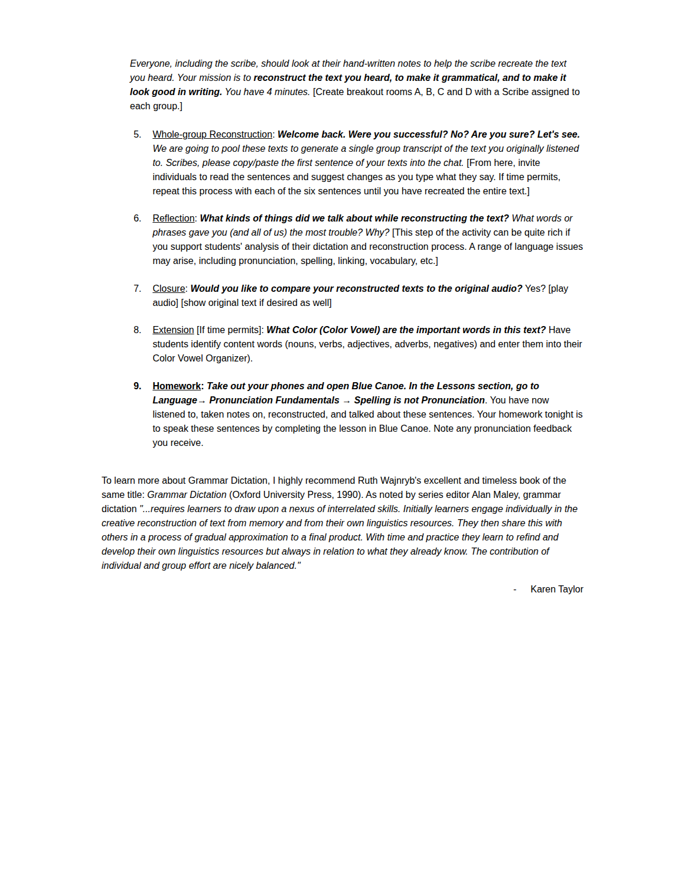Everyone, including the scribe, should look at their hand-written notes to help the scribe recreate the text you heard. Your mission is to reconstruct the text you heard, to make it grammatical, and to make it look good in writing. You have 4 minutes. [Create breakout rooms A, B, C and D with a Scribe assigned to each group.]
Whole-group Reconstruction: Welcome back. Were you successful? No? Are you sure? Let's see. We are going to pool these texts to generate a single group transcript of the text you originally listened to. Scribes, please copy/paste the first sentence of your texts into the chat. [From here, invite individuals to read the sentences and suggest changes as you type what they say. If time permits, repeat this process with each of the six sentences until you have recreated the entire text.]
Reflection: What kinds of things did we talk about while reconstructing the text? What words or phrases gave you (and all of us) the most trouble? Why? [This step of the activity can be quite rich if you support students' analysis of their dictation and reconstruction process. A range of language issues may arise, including pronunciation, spelling, linking, vocabulary, etc.]
Closure: Would you like to compare your reconstructed texts to the original audio? Yes? [play audio] [show original text if desired as well]
Extension [If time permits]: What Color (Color Vowel) are the important words in this text? Have students identify content words (nouns, verbs, adjectives, adverbs, negatives) and enter them into their Color Vowel Organizer).
Homework: Take out your phones and open Blue Canoe. In the Lessons section, go to Language→ Pronunciation Fundamentals → Spelling is not Pronunciation. You have now listened to, taken notes on, reconstructed, and talked about these sentences. Your homework tonight is to speak these sentences by completing the lesson in Blue Canoe. Note any pronunciation feedback you receive.
To learn more about Grammar Dictation, I highly recommend Ruth Wajnryb's excellent and timeless book of the same title: Grammar Dictation (Oxford University Press, 1990). As noted by series editor Alan Maley, grammar dictation "...requires learners to draw upon a nexus of interrelated skills. Initially learners engage individually in the creative reconstruction of text from memory and from their own linguistics resources. They then share this with others in a process of gradual approximation to a final product. With time and practice they learn to refind and develop their own linguistics resources but always in relation to what they already know. The contribution of individual and group effort are nicely balanced."
-Karen Taylor